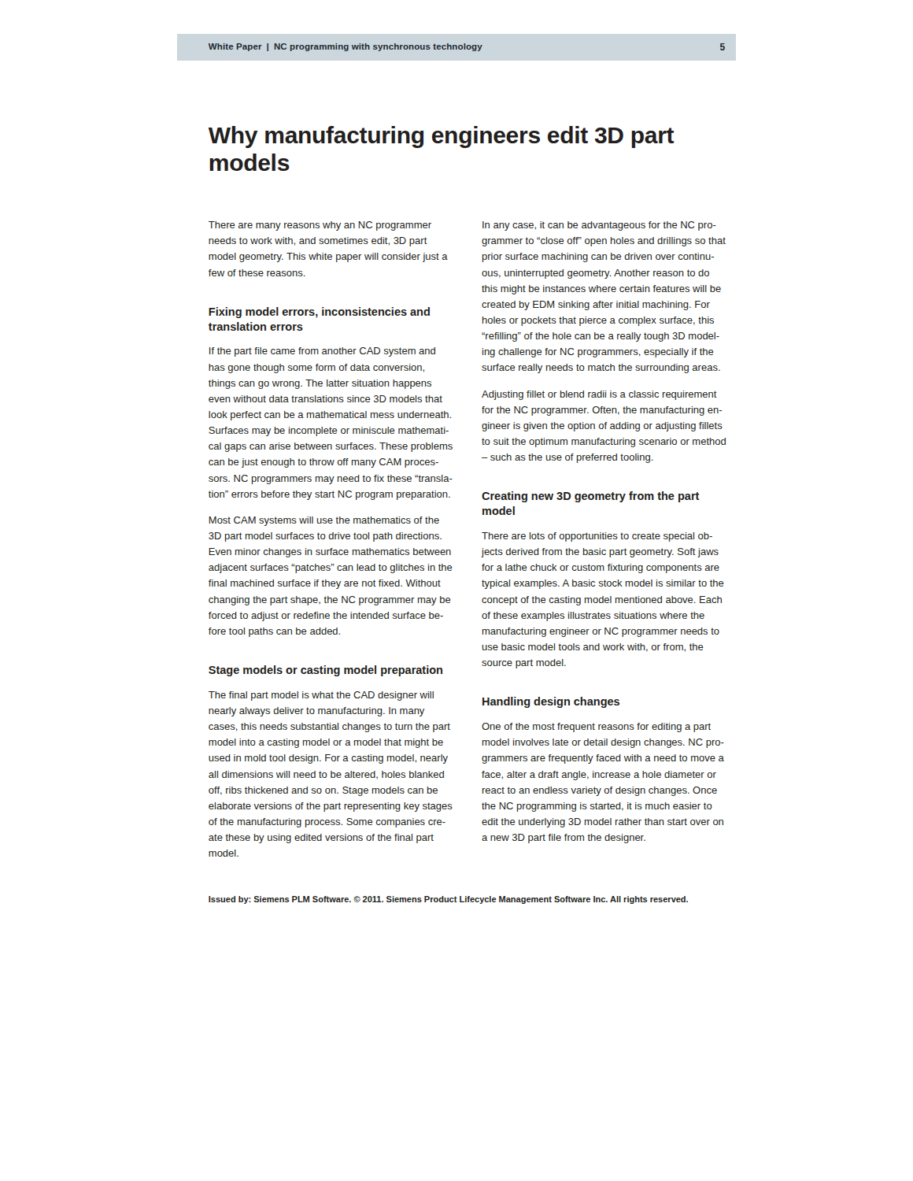White Paper|NC programming with synchronous technology
5
Why manufacturing engineers edit 3D part models
There are many reasons why an NC programmer needs to work with, and sometimes edit, 3D part model geometry. This white paper will consider just a few of these reasons.
Fixing model errors, inconsistencies and translation errors
If the part file came from another CAD system and has gone though some form of data conversion, things can go wrong. The latter situation happens even without data translations since 3D models that look perfect can be a mathematical mess underneath. Surfaces may be incomplete or miniscule mathematical gaps can arise between surfaces. These problems can be just enough to throw off many CAM processors. NC programmers may need to fix these “translation” errors before they start NC program preparation.
Most CAM systems will use the mathematics of the 3D part model surfaces to drive tool path directions. Even minor changes in surface mathematics between adjacent surfaces “patches” can lead to glitches in the final machined surface if they are not fixed. Without changing the part shape, the NC programmer may be forced to adjust or redefine the intended surface before tool paths can be added.
Stage models or casting model preparation
The final part model is what the CAD designer will nearly always deliver to manufacturing. In many cases, this needs substantial changes to turn the part model into a casting model or a model that might be used in mold tool design. For a casting model, nearly all dimensions will need to be altered, holes blanked off, ribs thickened and so on. Stage models can be elaborate versions of the part representing key stages of the manufacturing process. Some companies create these by using edited versions of the final part model.
In any case, it can be advantageous for the NC programmer to “close off” open holes and drillings so that prior surface machining can be driven over continuous, uninterrupted geometry. Another reason to do this might be instances where certain features will be created by EDM sinking after initial machining. For holes or pockets that pierce a complex surface, this “refilling” of the hole can be a really tough 3D modeling challenge for NC programmers, especially if the surface really needs to match the surrounding areas.
Adjusting fillet or blend radii is a classic requirement for the NC programmer. Often, the manufacturing engineer is given the option of adding or adjusting fillets to suit the optimum manufacturing scenario or method – such as the use of preferred tooling.
Creating new 3D geometry from the part model
There are lots of opportunities to create special objects derived from the basic part geometry. Soft jaws for a lathe chuck or custom fixturing components are typical examples. A basic stock model is similar to the concept of the casting model mentioned above. Each of these examples illustrates situations where the manufacturing engineer or NC programmer needs to use basic model tools and work with, or from, the source part model.
Handling design changes
One of the most frequent reasons for editing a part model involves late or detail design changes. NC programmers are frequently faced with a need to move a face, alter a draft angle, increase a hole diameter or react to an endless variety of design changes. Once the NC programming is started, it is much easier to edit the underlying 3D model rather than start over on a new 3D part file from the designer.
Issued by: Siemens PLM Software. © 2011. Siemens Product Lifecycle Management Software Inc. All rights reserved.